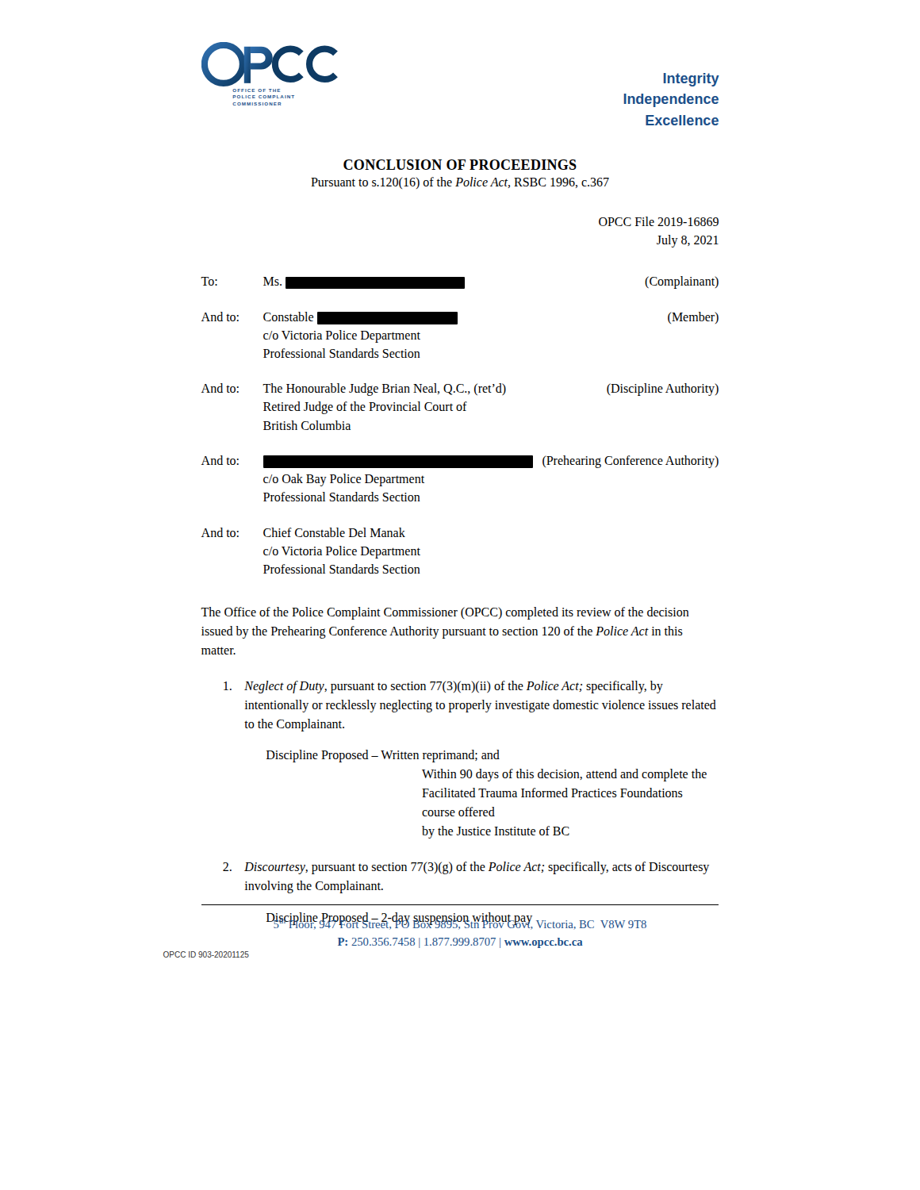OFFICE OF THE POLICE COMPLAINT COMMISSIONER
Integrity
Independence
Excellence
CONCLUSION OF PROCEEDINGS
Pursuant to s.120(16) of the Police Act, RSBC 1996, c.367
OPCC File 2019-16869
July 8, 2021
| To: | Ms. | (Complainant) |
| And to: | Constable c/o Victoria Police Department Professional Standards Section | (Member) |
| And to: | The Honourable Judge Brian Neal, Q.C., (ret’d) Retired Judge of the Provincial Court of British Columbia | (Discipline Authority) |
| And to: | c/o Oak Bay Police Department Professional Standards Section | (Prehearing Conference Authority) |
| And to: | Chief Constable Del Manak c/o Victoria Police Department Professional Standards Section | |
The Office of the Police Complaint Commissioner (OPCC) completed its review of the decision issued by the Prehearing Conference Authority pursuant to section 120 of the Police Act in this matter.
Neglect of Duty, pursuant to section 77(3)(m)(ii) of the Police Act; specifically, by intentionally or recklessly neglecting to properly investigate domestic violence issues related to the Complainant.
Discipline Proposed – Written reprimand; and Within 90 days of this decision, attend and complete the Facilitated Trauma Informed Practices Foundations course offered by the Justice Institute of BC
Discourtesy, pursuant to section 77(3)(g) of the Police Act; specifically, acts of Discourtesy involving the Complainant.
Discipline Proposed – 2-day suspension without pay
5th Floor, 947 Fort Street, PO Box 9895, Stn Prov Govt, Victoria, BC V8W 9T8
P: 250.356.7458 | 1.877.999.8707 | www.opcc.bc.ca
OPCC ID 903-20201125